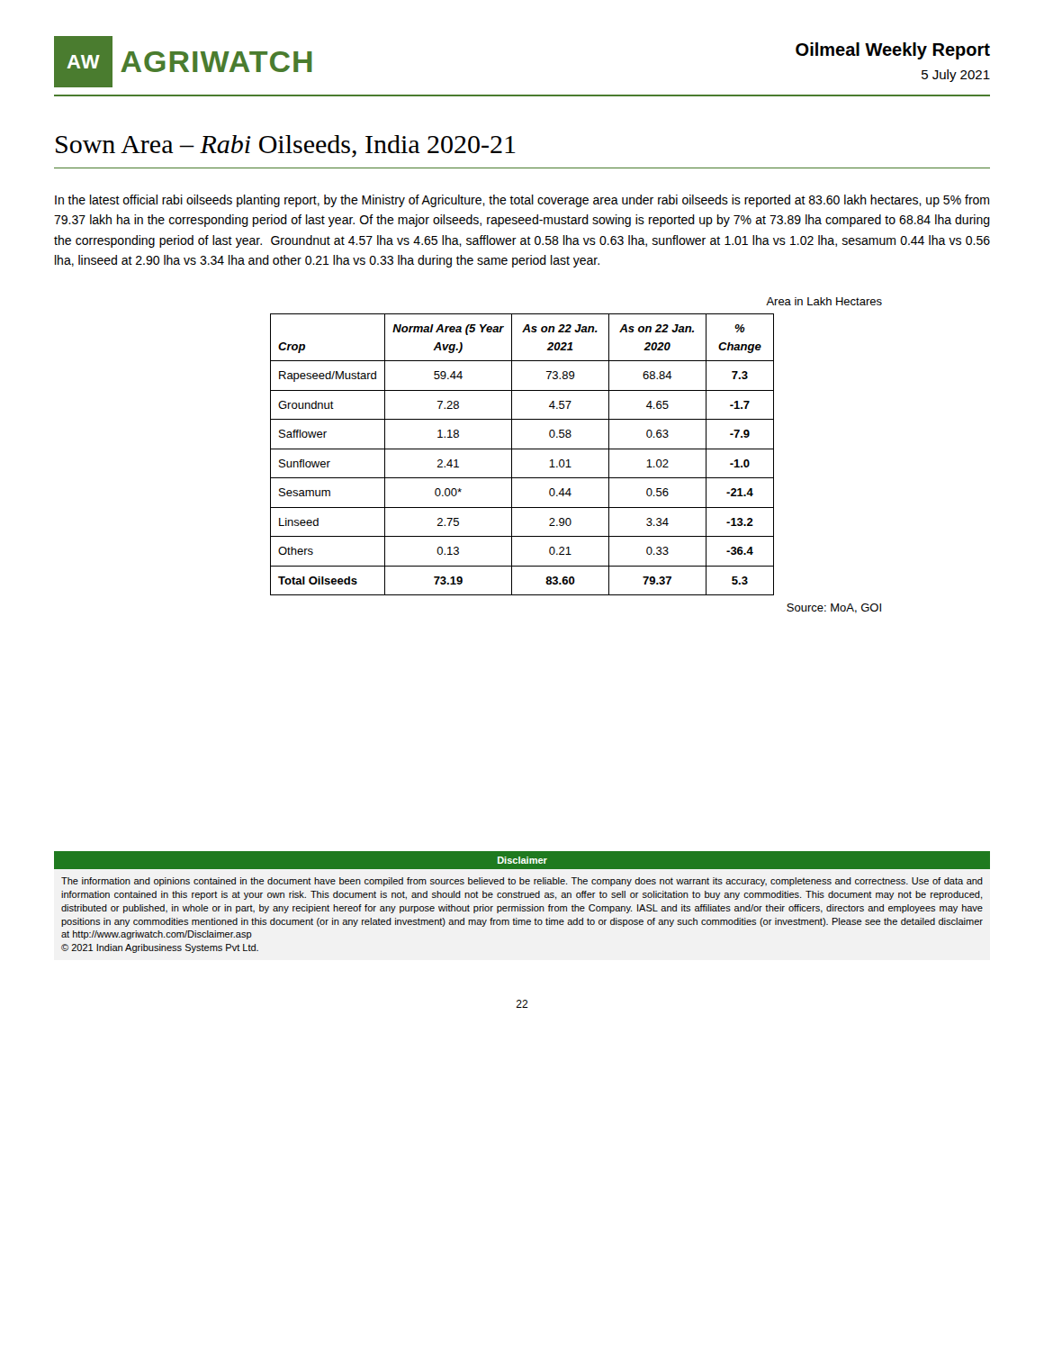AW
AGRIWATCH
Oilmeal Weekly Report
5 July 2021
Sown Area – Rabi Oilseeds, India 2020-21
In the latest official rabi oilseeds planting report, by the Ministry of Agriculture, the total coverage area under rabi oilseeds is reported at 83.60 lakh hectares, up 5% from 79.37 lakh ha in the corresponding period of last year. Of the major oilseeds, rapeseed-mustard sowing is reported up by 7% at 73.89 lha compared to 68.84 lha during the corresponding period of last year. Groundnut at 4.57 lha vs 4.65 lha, safflower at 0.58 lha vs 0.63 lha, sunflower at 1.01 lha vs 1.02 lha, sesamum 0.44 lha vs 0.56 lha, linseed at 2.90 lha vs 3.34 lha and other 0.21 lha vs 0.33 lha during the same period last year.
Area in Lakh Hectares
| Crop | Normal Area (5 Year Avg.) | As on 22 Jan. 2021 | As on 22 Jan. 2020 | % Change |
| --- | --- | --- | --- | --- |
| Rapeseed/Mustard | 59.44 | 73.89 | 68.84 | 7.3 |
| Groundnut | 7.28 | 4.57 | 4.65 | -1.7 |
| Safflower | 1.18 | 0.58 | 0.63 | -7.9 |
| Sunflower | 2.41 | 1.01 | 1.02 | -1.0 |
| Sesamum | 0.00* | 0.44 | 0.56 | -21.4 |
| Linseed | 2.75 | 2.90 | 3.34 | -13.2 |
| Others | 0.13 | 0.21 | 0.33 | -36.4 |
| Total Oilseeds | 73.19 | 83.60 | 79.37 | 5.3 |
Source: MoA, GOI
Disclaimer
The information and opinions contained in the document have been compiled from sources believed to be reliable. The company does not warrant its accuracy, completeness and correctness. Use of data and information contained in this report is at your own risk. This document is not, and should not be construed as, an offer to sell or solicitation to buy any commodities. This document may not be reproduced, distributed or published, in whole or in part, by any recipient hereof for any purpose without prior permission from the Company. IASL and its affiliates and/or their officers, directors and employees may have positions in any commodities mentioned in this document (or in any related investment) and may from time to time add to or dispose of any such commodities (or investment). Please see the detailed disclaimer at http://www.agriwatch.com/Disclaimer.asp
© 2021 Indian Agribusiness Systems Pvt Ltd.
22